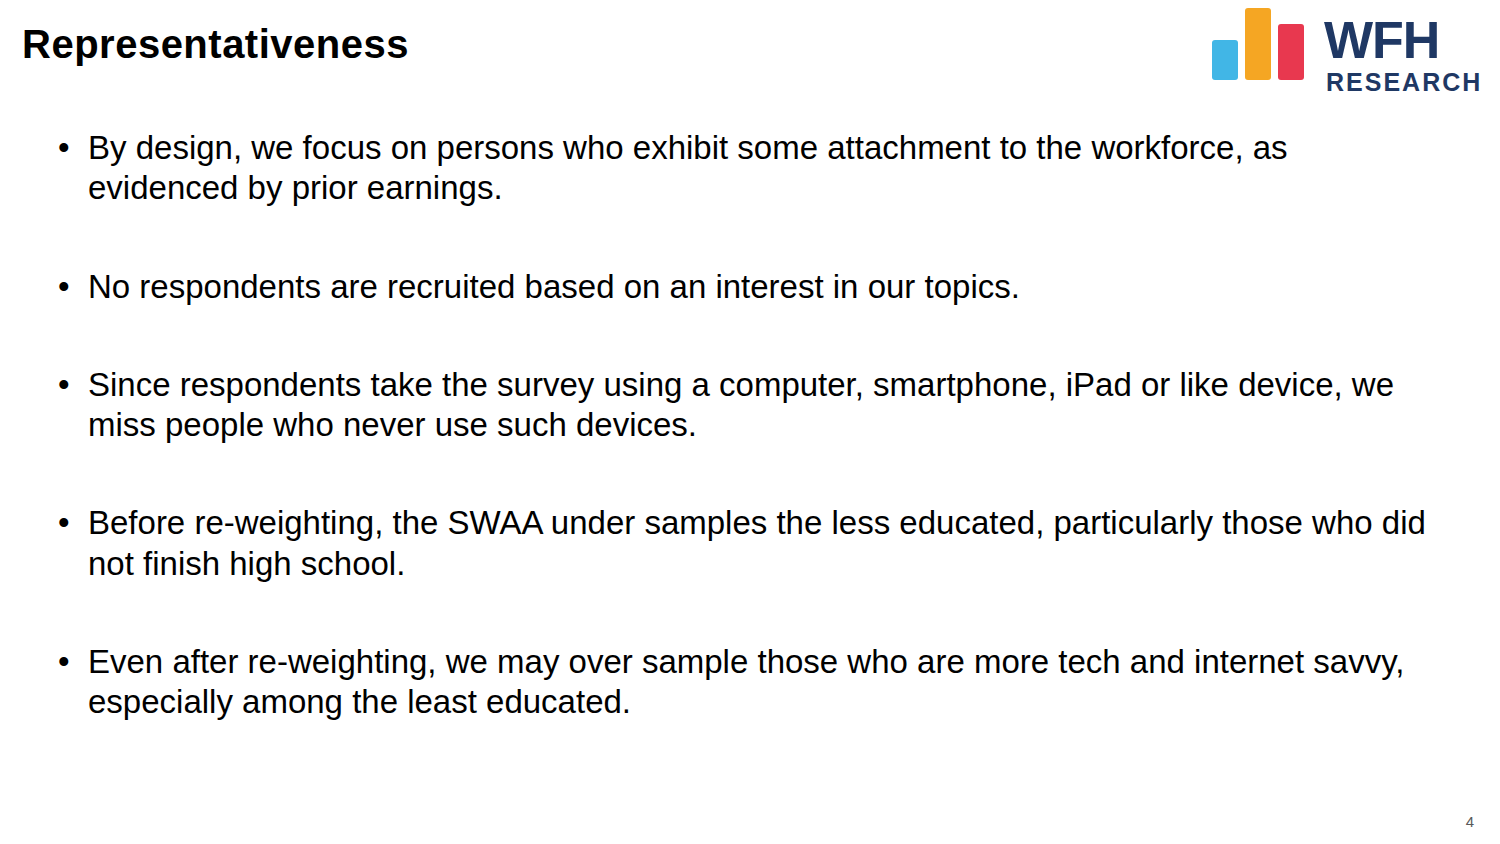Representativeness
WFH
RESEARCH
By design, we focus on persons who exhibit some attachment to the workforce, as evidenced by prior earnings.
No respondents are recruited based on an interest in our topics.
Since respondents take the survey using a computer, smartphone, iPad or like device, we miss people who never use such devices.
Before re-weighting, the SWAA under samples the less educated, particularly those who did not finish high school.
Even after re-weighting, we may over sample those who are more tech and internet savvy, especially among the least educated.
4